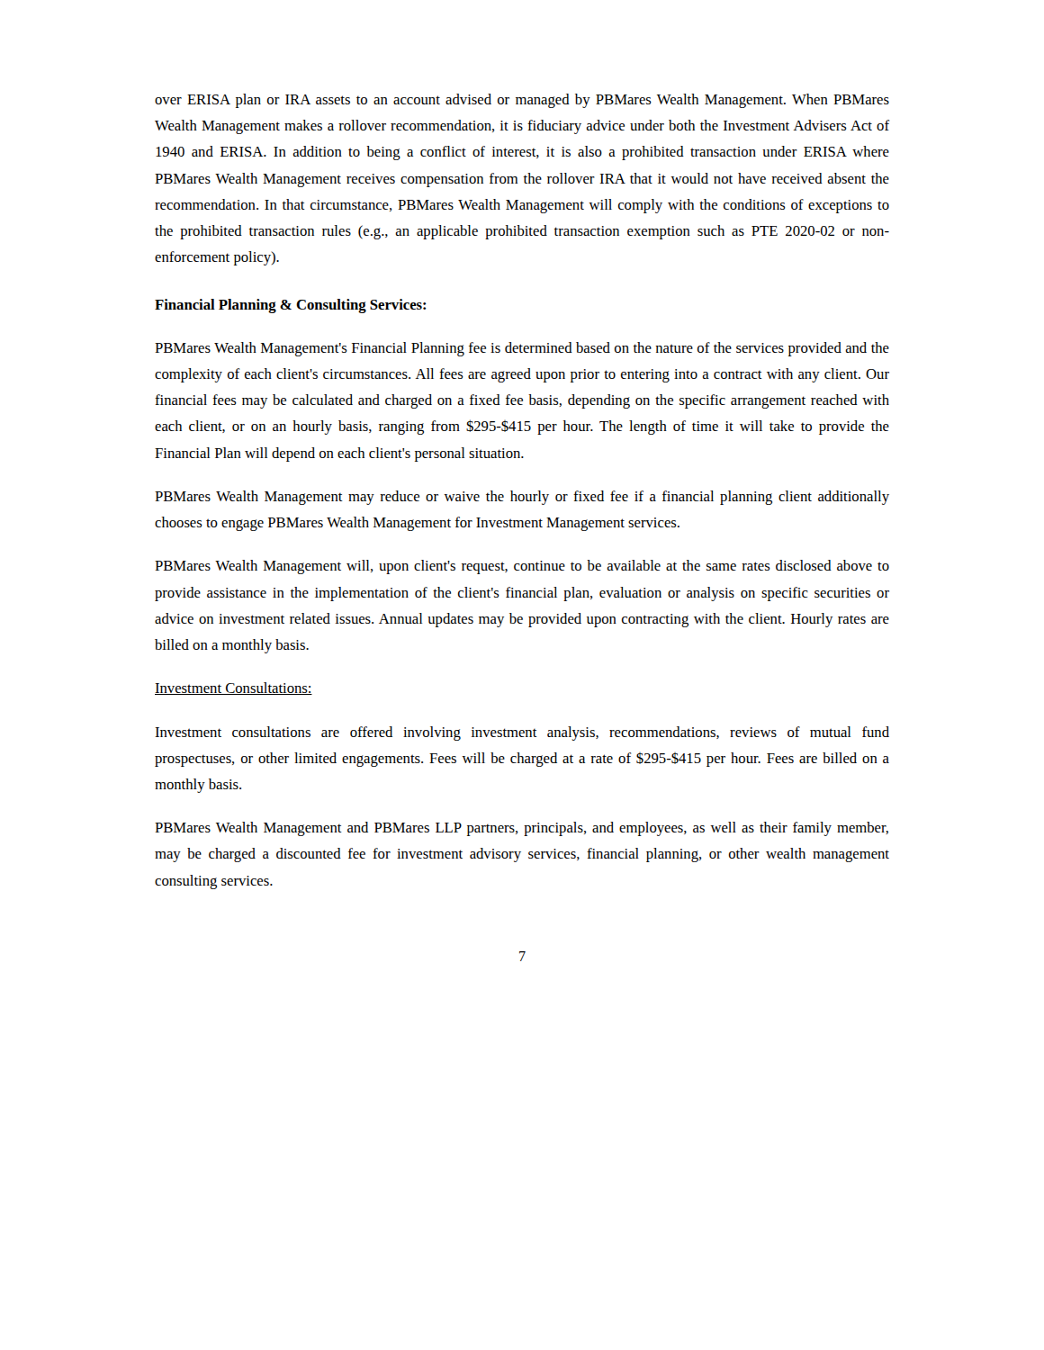over ERISA plan or IRA assets to an account advised or managed by PBMares Wealth Management. When PBMares Wealth Management makes a rollover recommendation, it is fiduciary advice under both the Investment Advisers Act of 1940 and ERISA. In addition to being a conflict of interest, it is also a prohibited transaction under ERISA where PBMares Wealth Management receives compensation from the rollover IRA that it would not have received absent the recommendation. In that circumstance, PBMares Wealth Management will comply with the conditions of exceptions to the prohibited transaction rules (e.g., an applicable prohibited transaction exemption such as PTE 2020-02 or non-enforcement policy).
Financial Planning & Consulting Services:
PBMares Wealth Management's Financial Planning fee is determined based on the nature of the services provided and the complexity of each client's circumstances. All fees are agreed upon prior to entering into a contract with any client. Our financial fees may be calculated and charged on a fixed fee basis, depending on the specific arrangement reached with each client, or on an hourly basis, ranging from $295-$415 per hour. The length of time it will take to provide the Financial Plan will depend on each client's personal situation.
PBMares Wealth Management may reduce or waive the hourly or fixed fee if a financial planning client additionally chooses to engage PBMares Wealth Management for Investment Management services.
PBMares Wealth Management will, upon client's request, continue to be available at the same rates disclosed above to provide assistance in the implementation of the client's financial plan, evaluation or analysis on specific securities or advice on investment related issues. Annual updates may be provided upon contracting with the client. Hourly rates are billed on a monthly basis.
Investment Consultations:
Investment consultations are offered involving investment analysis, recommendations, reviews of mutual fund prospectuses, or other limited engagements. Fees will be charged at a rate of $295-$415 per hour. Fees are billed on a monthly basis.
PBMares Wealth Management and PBMares LLP partners, principals, and employees, as well as their family member, may be charged a discounted fee for investment advisory services, financial planning, or other wealth management consulting services.
7